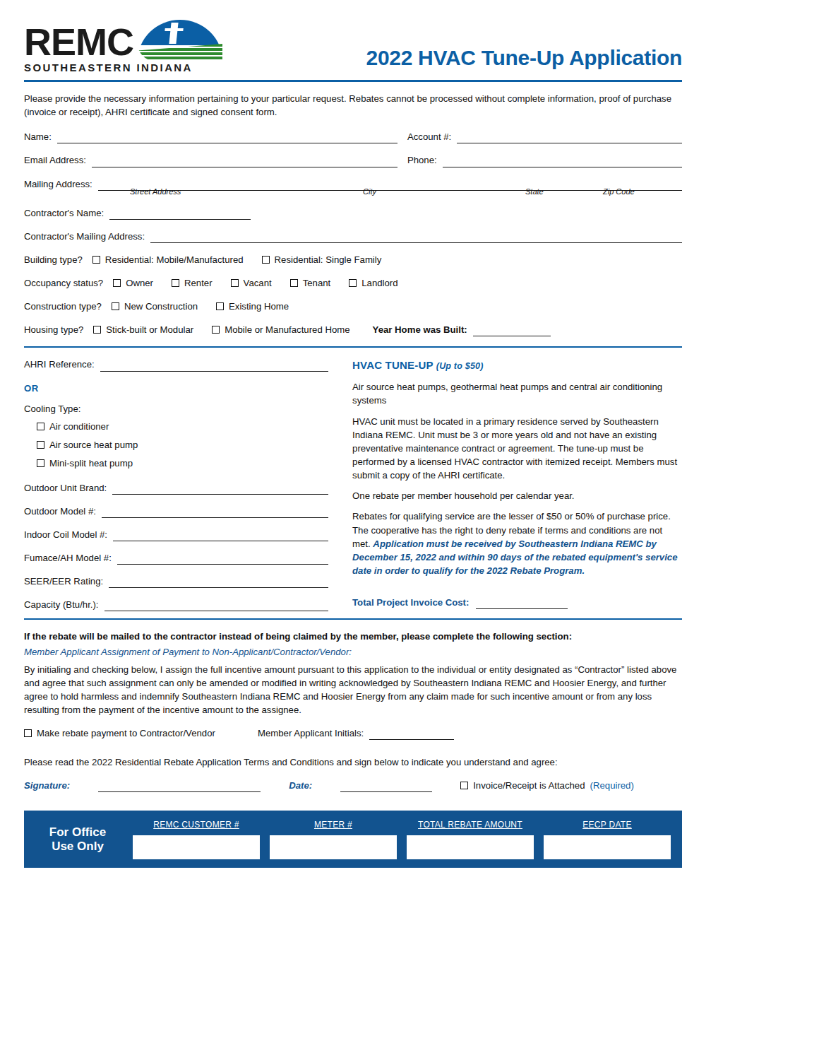REMC
SOUTHEASTERN INDIANA
2022 HVAC Tune-Up Application
Please provide the necessary information pertaining to your particular request. Rebates cannot be processed without complete information, proof of purchase (invoice or receipt), AHRI certificate and signed consent form.
Name:
Account #:
Email Address:
Phone:
Mailing Address:
Street Address City State Zip Code
Contractor's Name:
Contractor's Mailing Address:
Building type?
Residential: Mobile/Manufactured Residential: Single Family
Occupancy status?
Owner Renter Vacant Tenant Landlord
Construction type?
New Construction Existing Home
Housing type?
Stick-built or Modular Mobile or Manufactured Home
Year Home was Built:
AHRI Reference:
OR
Cooling Type:
Air conditioner
Air source heat pump
Mini-split heat pump
Outdoor Unit Brand:
Outdoor Model #:
Indoor Coil Model #:
Fumace/AH Model #:
SEER/EER Rating:
Capacity (Btu/hr.):
HVAC TUNE-UP (Up to $50)
Air source heat pumps, geothermal heat pumps and central air conditioning systems
HVAC unit must be located in a primary residence served by Southeastern Indiana REMC. Unit must be 3 or more years old and not have an existing preventative maintenance contract or agreement. The tune-up must be performed by a licensed HVAC contractor with itemized receipt. Members must submit a copy of the AHRI certificate.
One rebate per member household per calendar year.
Rebates for qualifying service are the lesser of $50 or 50% of purchase price. The cooperative has the right to deny rebate if terms and conditions are not met. Application must be received by Southeastern Indiana REMC by December 15, 2022 and within 90 days of the rebated equipment's service date in order to qualify for the 2022 Rebate Program.
Total Project Invoice Cost:
If the rebate will be mailed to the contractor instead of being claimed by the member, please complete the following section:
Member Applicant Assignment of Payment to Non-Applicant/Contractor/Vendor:
By initialing and checking below, I assign the full incentive amount pursuant to this application to the individual or entity designated as “Contractor” listed above and agree that such assignment can only be amended or modified in writing acknowledged by Southeastern Indiana REMC and Hoosier Energy, and further agree to hold harmless and indemnify Southeastern Indiana REMC and Hoosier Energy from any claim made for such incentive amount or from any loss resulting from the payment of the incentive amount to the assignee.
Make rebate payment to Contractor/Vendor
Member Applicant Initials:
Please read the 2022 Residential Rebate Application Terms and Conditions and sign below to indicate you understand and agree:
Signature: Date: Invoice/Receipt is Attached (Required)
For Office
Use Only
REMC CUSTOMER #
METER #
TOTAL REBATE AMOUNT
EECP DATE